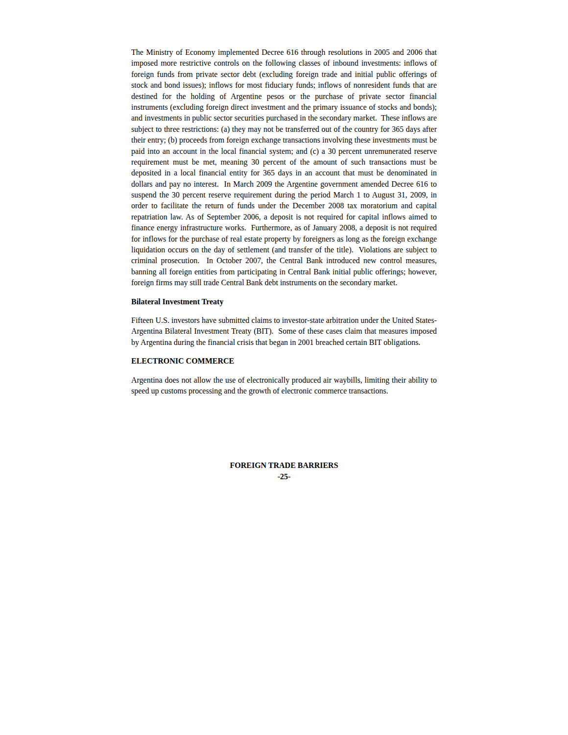The Ministry of Economy implemented Decree 616 through resolutions in 2005 and 2006 that imposed more restrictive controls on the following classes of inbound investments: inflows of foreign funds from private sector debt (excluding foreign trade and initial public offerings of stock and bond issues); inflows for most fiduciary funds; inflows of nonresident funds that are destined for the holding of Argentine pesos or the purchase of private sector financial instruments (excluding foreign direct investment and the primary issuance of stocks and bonds); and investments in public sector securities purchased in the secondary market. These inflows are subject to three restrictions: (a) they may not be transferred out of the country for 365 days after their entry; (b) proceeds from foreign exchange transactions involving these investments must be paid into an account in the local financial system; and (c) a 30 percent unremunerated reserve requirement must be met, meaning 30 percent of the amount of such transactions must be deposited in a local financial entity for 365 days in an account that must be denominated in dollars and pay no interest. In March 2009 the Argentine government amended Decree 616 to suspend the 30 percent reserve requirement during the period March 1 to August 31, 2009, in order to facilitate the return of funds under the December 2008 tax moratorium and capital repatriation law. As of September 2006, a deposit is not required for capital inflows aimed to finance energy infrastructure works. Furthermore, as of January 2008, a deposit is not required for inflows for the purchase of real estate property by foreigners as long as the foreign exchange liquidation occurs on the day of settlement (and transfer of the title). Violations are subject to criminal prosecution. In October 2007, the Central Bank introduced new control measures, banning all foreign entities from participating in Central Bank initial public offerings; however, foreign firms may still trade Central Bank debt instruments on the secondary market.
Bilateral Investment Treaty
Fifteen U.S. investors have submitted claims to investor-state arbitration under the United States-Argentina Bilateral Investment Treaty (BIT). Some of these cases claim that measures imposed by Argentina during the financial crisis that began in 2001 breached certain BIT obligations.
ELECTRONIC COMMERCE
Argentina does not allow the use of electronically produced air waybills, limiting their ability to speed up customs processing and the growth of electronic commerce transactions.
FOREIGN TRADE BARRIERS -25-